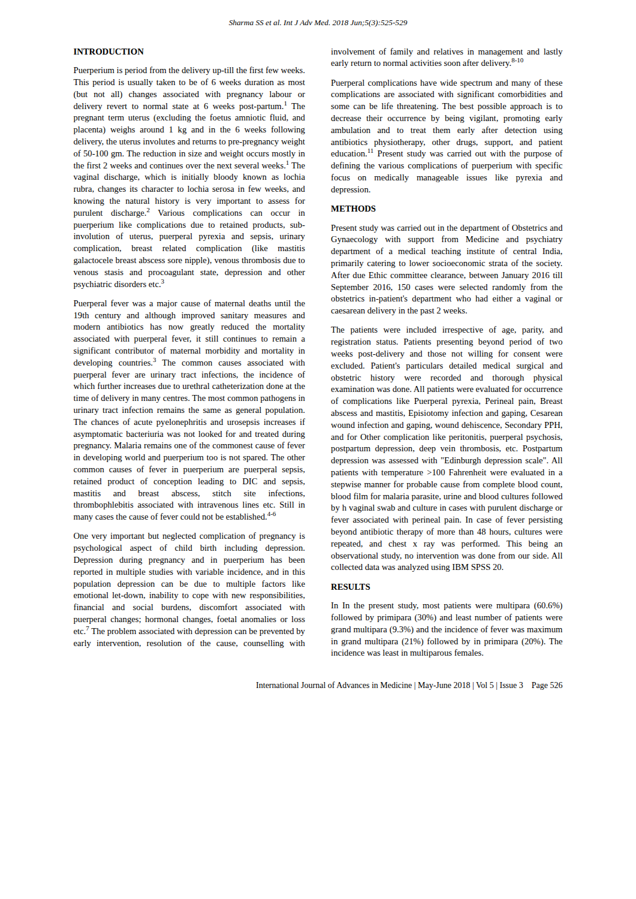Sharma SS et al. Int J Adv Med. 2018 Jun;5(3):525-529
Introduction
Puerperium is period from the delivery up-till the first few weeks. This period is usually taken to be of 6 weeks duration as most (but not all) changes associated with pregnancy labour or delivery revert to normal state at 6 weeks post-partum.1 The pregnant term uterus (excluding the foetus amniotic fluid, and placenta) weighs around 1 kg and in the 6 weeks following delivery, the uterus involutes and returns to pre-pregnancy weight of 50-100 gm. The reduction in size and weight occurs mostly in the first 2 weeks and continues over the next several weeks.1 The vaginal discharge, which is initially bloody known as lochia rubra, changes its character to lochia serosa in few weeks, and knowing the natural history is very important to assess for purulent discharge.2 Various complications can occur in puerperium like complications due to retained products, sub-involution of uterus, puerperal pyrexia and sepsis, urinary complication, breast related complication (like mastitis galactocele breast abscess sore nipple), venous thrombosis due to venous stasis and procoagulant state, depression and other psychiatric disorders etc.3
Puerperal fever was a major cause of maternal deaths until the 19th century and although improved sanitary measures and modern antibiotics has now greatly reduced the mortality associated with puerperal fever, it still continues to remain a significant contributor of maternal morbidity and mortality in developing countries.3 The common causes associated with puerperal fever are urinary tract infections, the incidence of which further increases due to urethral catheterization done at the time of delivery in many centres. The most common pathogens in urinary tract infection remains the same as general population. The chances of acute pyelonephritis and urosepsis increases if asymptomatic bacteriuria was not looked for and treated during pregnancy. Malaria remains one of the commonest cause of fever in developing world and puerperium too is not spared. The other common causes of fever in puerperium are puerperal sepsis, retained product of conception leading to DIC and sepsis, mastitis and breast abscess, stitch site infections, thrombophlebitis associated with intravenous lines etc. Still in many cases the cause of fever could not be established.4-6
One very important but neglected complication of pregnancy is psychological aspect of child birth including depression. Depression during pregnancy and in puerperium has been reported in multiple studies with variable incidence, and in this population depression can be due to multiple factors like emotional let-down, inability to cope with new responsibilities, financial and social burdens, discomfort associated with puerperal changes; hormonal changes, foetal anomalies or loss etc.7 The problem associated with depression can be prevented by early intervention, resolution of the cause, counselling with involvement of family and relatives in management and lastly early return to normal activities soon after delivery.8-10
Puerperal complications have wide spectrum and many of these complications are associated with significant comorbidities and some can be life threatening. The best possible approach is to decrease their occurrence by being vigilant, promoting early ambulation and to treat them early after detection using antibiotics physiotherapy, other drugs, support, and patient education.11 Present study was carried out with the purpose of defining the various complications of puerperium with specific focus on medically manageable issues like pyrexia and depression.
Methods
Present study was carried out in the department of Obstetrics and Gynaecology with support from Medicine and psychiatry department of a medical teaching institute of central India, primarily catering to lower socioeconomic strata of the society. After due Ethic committee clearance, between January 2016 till September 2016, 150 cases were selected randomly from the obstetrics in-patient's department who had either a vaginal or caesarean delivery in the past 2 weeks.
The patients were included irrespective of age, parity, and registration status. Patients presenting beyond period of two weeks post-delivery and those not willing for consent were excluded. Patient's particulars detailed medical surgical and obstetric history were recorded and thorough physical examination was done. All patients were evaluated for occurrence of complications like Puerperal pyrexia, Perineal pain, Breast abscess and mastitis, Episiotomy infection and gaping, Cesarean wound infection and gaping, wound dehiscence, Secondary PPH, and for Other complication like peritonitis, puerperal psychosis, postpartum depression, deep vein thrombosis, etc. Postpartum depression was assessed with "Edinburgh depression scale". All patients with temperature >100 Fahrenheit were evaluated in a stepwise manner for probable cause from complete blood count, blood film for malaria parasite, urine and blood cultures followed by h vaginal swab and culture in cases with purulent discharge or fever associated with perineal pain. In case of fever persisting beyond antibiotic therapy of more than 48 hours, cultures were repeated, and chest x ray was performed. This being an observational study, no intervention was done from our side. All collected data was analyzed using IBM SPSS 20.
Results
In In the present study, most patients were multipara (60.6%) followed by primipara (30%) and least number of patients were grand multipara (9.3%) and the incidence of fever was maximum in grand multipara (21%) followed by in primipara (20%). The incidence was least in multiparous females.
International Journal of Advances in Medicine | May-June 2018 | Vol 5 | Issue 3 Page 526